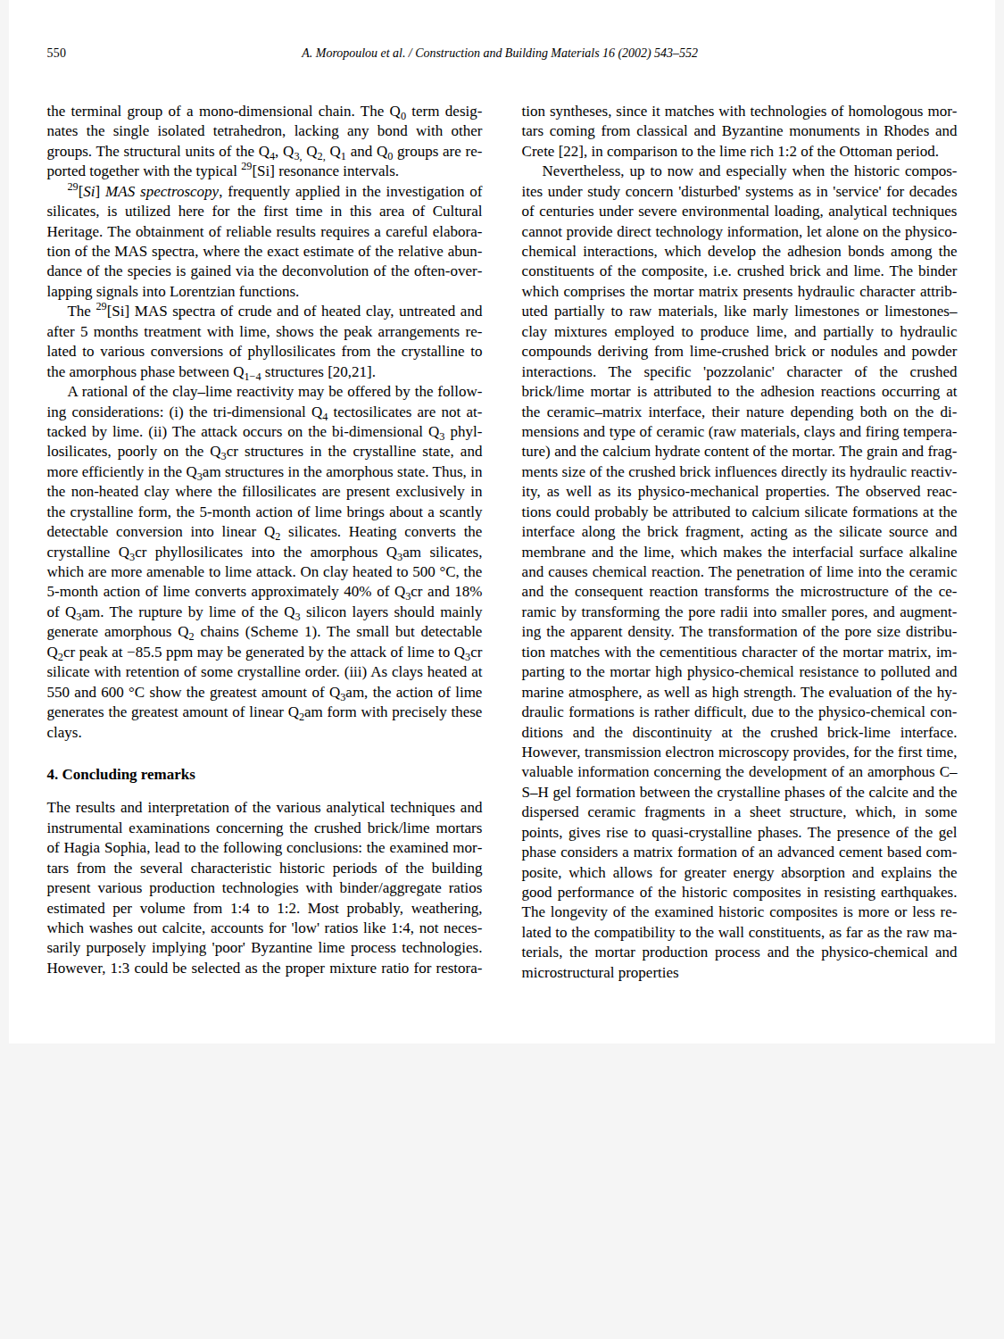550 A. Moropoulou et al. / Construction and Building Materials 16 (2002) 543–552
the terminal group of a mono-dimensional chain. The Q0 term designates the single isolated tetrahedron, lacking any bond with other groups. The structural units of the Q4, Q3, Q2, Q1 and Q0 groups are reported together with the typical 29[Si] resonance intervals.
29[Si] MAS spectroscopy, frequently applied in the investigation of silicates, is utilized here for the first time in this area of Cultural Heritage. The obtainment of reliable results requires a careful elaboration of the MAS spectra, where the exact estimate of the relative abundance of the species is gained via the deconvolution of the often-overlapping signals into Lorentzian functions.
The 29[Si] MAS spectra of crude and of heated clay, untreated and after 5 months treatment with lime, shows the peak arrangements related to various conversions of phyllosilicates from the crystalline to the amorphous phase between Q1−4 structures [20,21].
A rational of the clay–lime reactivity may be offered by the following considerations: (i) the tri-dimensional Q4 tectosilicates are not attacked by lime. (ii) The attack occurs on the bi-dimensional Q3 phyllosilicates, poorly on the Q3cr structures in the crystalline state, and more efficiently in the Q3am structures in the amorphous state. Thus, in the non-heated clay where the fillosilicates are present exclusively in the crystalline form, the 5-month action of lime brings about a scantly detectable conversion into linear Q2 silicates. Heating converts the crystalline Q3cr phyllosilicates into the amorphous Q3am silicates, which are more amenable to lime attack. On clay heated to 500 °C, the 5-month action of lime converts approximately 40% of Q3cr and 18% of Q3am. The rupture by lime of the Q3 silicon layers should mainly generate amorphous Q2 chains (Scheme 1). The small but detectable Q2cr peak at −85.5 ppm may be generated by the attack of lime to Q3cr silicate with retention of some crystalline order. (iii) As clays heated at 550 and 600 °C show the greatest amount of Q3am, the action of lime generates the greatest amount of linear Q2am form with precisely these clays.
4. Concluding remarks
The results and interpretation of the various analytical techniques and instrumental examinations concerning the crushed brick/lime mortars of Hagia Sophia, lead to the following conclusions: the examined mortars from the several characteristic historic periods of the building present various production technologies with binder/aggregate ratios estimated per volume from 1:4 to 1:2. Most probably, weathering, which washes out calcite, accounts for 'low' ratios like 1:4, not necessarily purposely implying 'poor' Byzantine lime process technologies. However, 1:3 could be selected as the proper mixture ratio for restoration syntheses, since it matches with technologies of homologous mortars coming from classical and Byzantine monuments in Rhodes and Crete [22], in comparison to the lime rich 1:2 of the Ottoman period.
Nevertheless, up to now and especially when the historic composites under study concern 'disturbed' systems as in 'service' for decades of centuries under severe environmental loading, analytical techniques cannot provide direct technology information, let alone on the physico-chemical interactions, which develop the adhesion bonds among the constituents of the composite, i.e. crushed brick and lime. The binder which comprises the mortar matrix presents hydraulic character attributed partially to raw materials, like marly limestones or limestones–clay mixtures employed to produce lime, and partially to hydraulic compounds deriving from lime-crushed brick or nodules and powder interactions. The specific 'pozzolanic' character of the crushed brick/lime mortar is attributed to the adhesion reactions occurring at the ceramic–matrix interface, their nature depending both on the dimensions and type of ceramic (raw materials, clays and firing temperature) and the calcium hydrate content of the mortar. The grain and fragments size of the crushed brick influences directly its hydraulic reactivity, as well as its physico-mechanical properties. The observed reactions could probably be attributed to calcium silicate formations at the interface along the brick fragment, acting as the silicate source and membrane and the lime, which makes the interfacial surface alkaline and causes chemical reaction. The penetration of lime into the ceramic and the consequent reaction transforms the microstructure of the ceramic by transforming the pore radii into smaller pores, and augmenting the apparent density. The transformation of the pore size distribution matches with the cementitious character of the mortar matrix, imparting to the mortar high physico-chemical resistance to polluted and marine atmosphere, as well as high strength. The evaluation of the hydraulic formations is rather difficult, due to the physico-chemical conditions and the discontinuity at the crushed brick-lime interface. However, transmission electron microscopy provides, for the first time, valuable information concerning the development of an amorphous C–S–H gel formation between the crystalline phases of the calcite and the dispersed ceramic fragments in a sheet structure, which, in some points, gives rise to quasi-crystalline phases. The presence of the gel phase considers a matrix formation of an advanced cement based composite, which allows for greater energy absorption and explains the good performance of the historic composites in resisting earthquakes. The longevity of the examined historic composites is more or less related to the compatibility to the wall constituents, as far as the raw materials, the mortar production process and the physico-chemical and microstructural properties